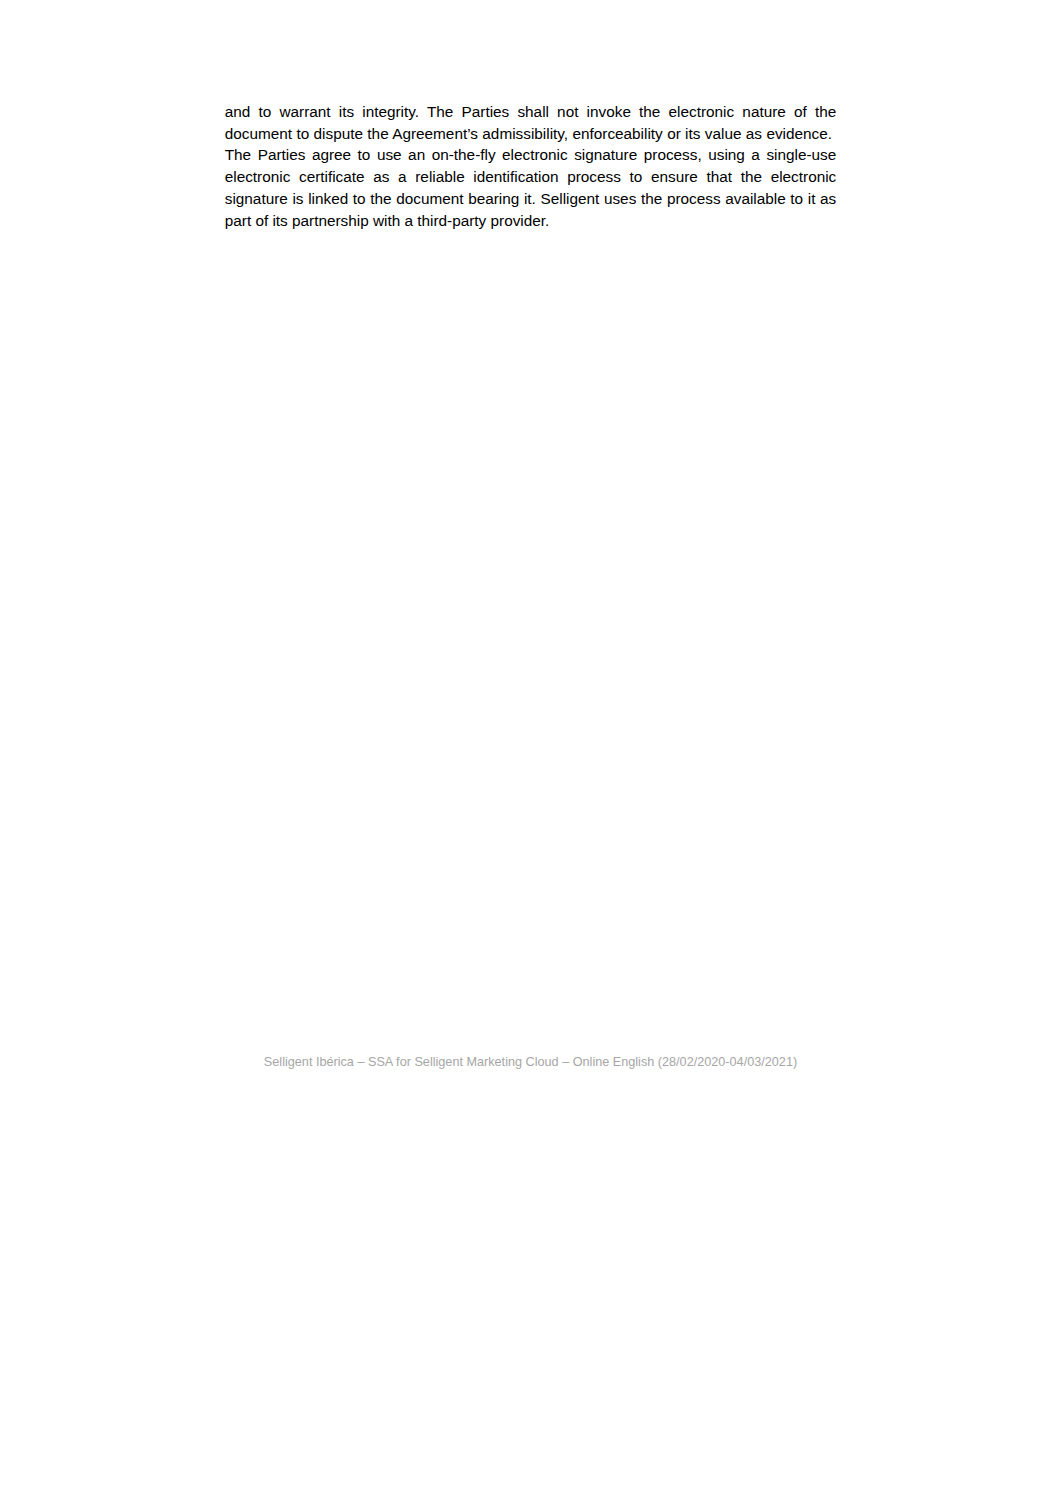and to warrant its integrity. The Parties shall not invoke the electronic nature of the document to dispute the Agreement’s admissibility, enforceability or its value as evidence. The Parties agree to use an on-the-fly electronic signature process, using a single-use electronic certificate as a reliable identification process to ensure that the electronic signature is linked to the document bearing it. Selligent uses the process available to it as part of its partnership with a third-party provider.
Selligent Ibérica – SSA for Selligent Marketing Cloud – Online English (28/02/2020-04/03/2021)